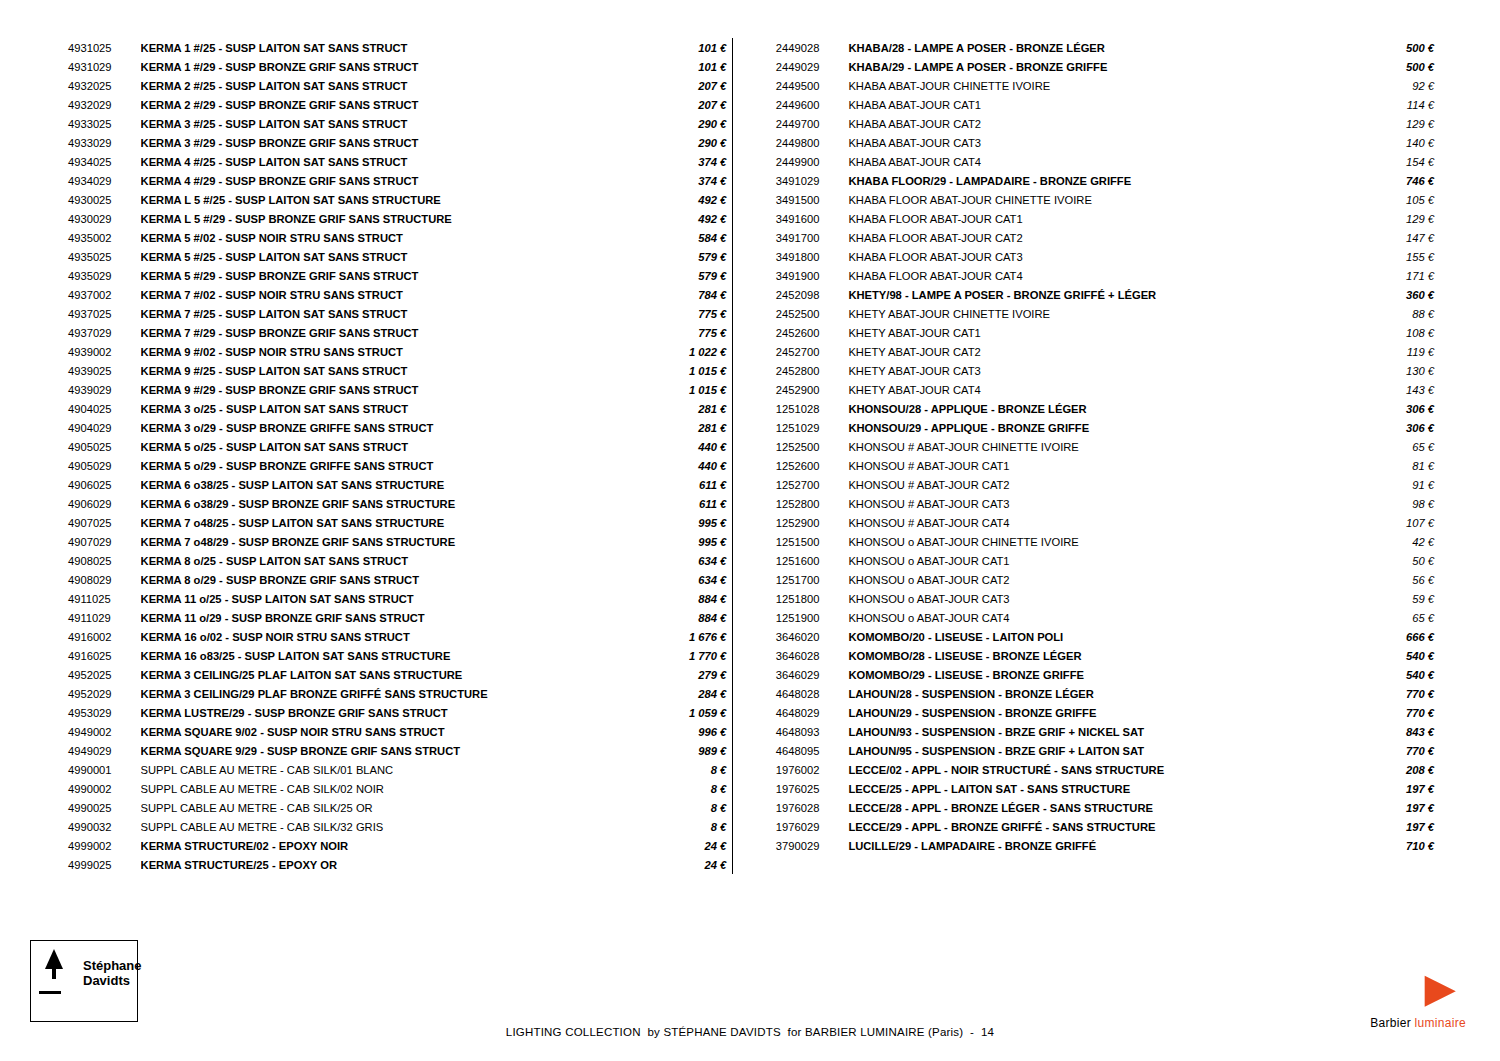| 4931025 | KERMA 1 #/25 - SUSP LAITON SAT SANS STRUCT | 101 € | | 2449028 | KHABA/28 - LAMPE A POSER - BRONZE LÉGER | 500 € |
| 4931029 | KERMA 1 #/29 - SUSP BRONZE GRIF SANS STRUCT | 101 € | | 2449029 | KHABA/29 - LAMPE A POSER - BRONZE GRIFFE | 500 € |
| 4932025 | KERMA 2 #/25 - SUSP LAITON SAT SANS STRUCT | 207 € | | 2449500 | KHABA ABAT-JOUR CHINETTE IVOIRE | 92 € |
| 4932029 | KERMA 2 #/29 - SUSP BRONZE GRIF SANS STRUCT | 207 € | | 2449600 | KHABA ABAT-JOUR CAT1 | 114 € |
| 4933025 | KERMA 3 #/25 - SUSP LAITON SAT SANS STRUCT | 290 € | | 2449700 | KHABA ABAT-JOUR CAT2 | 129 € |
| 4933029 | KERMA 3 #/29 - SUSP BRONZE GRIF SANS STRUCT | 290 € | | 2449800 | KHABA ABAT-JOUR CAT3 | 140 € |
| 4934025 | KERMA 4 #/25 - SUSP LAITON SAT SANS STRUCT | 374 € | | 2449900 | KHABA ABAT-JOUR CAT4 | 154 € |
| 4934029 | KERMA 4 #/29 - SUSP BRONZE GRIF SANS STRUCT | 374 € | | 3491029 | KHABA FLOOR/29 - LAMPADAIRE - BRONZE GRIFFE | 746 € |
| 4930025 | KERMA L 5 #/25 - SUSP LAITON SAT SANS STRUCTURE | 492 € | | 3491500 | KHABA FLOOR ABAT-JOUR CHINETTE IVOIRE | 105 € |
| 4930029 | KERMA L 5 #/29 - SUSP BRONZE GRIF SANS STRUCTURE | 492 € | | 3491600 | KHABA FLOOR ABAT-JOUR CAT1 | 129 € |
| 4935002 | KERMA 5 #/02 - SUSP NOIR STRU SANS STRUCT | 584 € | | 3491700 | KHABA FLOOR ABAT-JOUR CAT2 | 147 € |
| 4935025 | KERMA 5 #/25 - SUSP LAITON SAT SANS STRUCT | 579 € | | 3491800 | KHABA FLOOR ABAT-JOUR CAT3 | 155 € |
| 4935029 | KERMA 5 #/29 - SUSP BRONZE GRIF SANS STRUCT | 579 € | | 3491900 | KHABA FLOOR ABAT-JOUR CAT4 | 171 € |
| 4937002 | KERMA 7 #/02 - SUSP NOIR STRU SANS STRUCT | 784 € | | 2452098 | KHETY/98 - LAMPE A POSER - BRONZE GRIFFÉ + LÉGER | 360 € |
| 4937025 | KERMA 7 #/25 - SUSP LAITON SAT SANS STRUCT | 775 € | | 2452500 | KHETY ABAT-JOUR CHINETTE IVOIRE | 88 € |
| 4937029 | KERMA 7 #/29 - SUSP BRONZE GRIF SANS STRUCT | 775 € | | 2452600 | KHETY ABAT-JOUR CAT1 | 108 € |
| 4939002 | KERMA 9 #/02 - SUSP NOIR STRU SANS STRUCT | 1 022 € | | 2452700 | KHETY ABAT-JOUR CAT2 | 119 € |
| 4939025 | KERMA 9 #/25 - SUSP LAITON SAT SANS STRUCT | 1 015 € | | 2452800 | KHETY ABAT-JOUR CAT3 | 130 € |
| 4939029 | KERMA 9 #/29 - SUSP BRONZE GRIF SANS STRUCT | 1 015 € | | 2452900 | KHETY ABAT-JOUR CAT4 | 143 € |
| 4904025 | KERMA 3 o/25 - SUSP LAITON SAT SANS STRUCT | 281 € | | 1251028 | KHONSOU/28 - APPLIQUE - BRONZE LÉGER | 306 € |
| 4904029 | KERMA 3 o/29 - SUSP BRONZE GRIFFE SANS STRUCT | 281 € | | 1251029 | KHONSOU/29 - APPLIQUE - BRONZE GRIFFE | 306 € |
| 4905025 | KERMA 5 o/25 - SUSP LAITON SAT SANS STRUCT | 440 € | | 1252500 | KHONSOU # ABAT-JOUR CHINETTE IVOIRE | 65 € |
| 4905029 | KERMA 5 o/29 - SUSP BRONZE GRIFFE SANS STRUCT | 440 € | | 1252600 | KHONSOU # ABAT-JOUR CAT1 | 81 € |
| 4906025 | KERMA 6 o38/25 - SUSP LAITON SAT SANS STRUCTURE | 611 € | | 1252700 | KHONSOU # ABAT-JOUR CAT2 | 91 € |
| 4906029 | KERMA 6 o38/29 - SUSP BRONZE GRIF SANS STRUCTURE | 611 € | | 1252800 | KHONSOU # ABAT-JOUR CAT3 | 98 € |
| 4907025 | KERMA 7 o48/25 - SUSP LAITON SAT SANS STRUCTURE | 995 € | | 1252900 | KHONSOU # ABAT-JOUR CAT4 | 107 € |
| 4907029 | KERMA 7 o48/29 - SUSP BRONZE GRIF SANS STRUCTURE | 995 € | | 1251500 | KHONSOU o ABAT-JOUR CHINETTE IVOIRE | 42 € |
| 4908025 | KERMA 8 o/25 - SUSP LAITON SAT SANS STRUCT | 634 € | | 1251600 | KHONSOU o ABAT-JOUR CAT1 | 50 € |
| 4908029 | KERMA 8 o/29 - SUSP BRONZE GRIF SANS STRUCT | 634 € | | 1251700 | KHONSOU o ABAT-JOUR CAT2 | 56 € |
| 4911025 | KERMA 11 o/25 - SUSP LAITON SAT SANS STRUCT | 884 € | | 1251800 | KHONSOU o ABAT-JOUR CAT3 | 59 € |
| 4911029 | KERMA 11 o/29 - SUSP BRONZE GRIF SANS STRUCT | 884 € | | 1251900 | KHONSOU o ABAT-JOUR CAT4 | 65 € |
| 4916002 | KERMA 16 o/02 - SUSP NOIR STRU SANS STRUCT | 1 676 € | | 3646020 | KOMOMBO/20 - LISEUSE - LAITON POLI | 666 € |
| 4916025 | KERMA 16 o83/25 - SUSP LAITON SAT SANS STRUCTURE | 1 770 € | | 3646028 | KOMOMBO/28 - LISEUSE - BRONZE LÉGER | 540 € |
| 4952025 | KERMA 3 CEILING/25 PLAF LAITON SAT SANS STRUCTURE | 279 € | | 3646029 | KOMOMBO/29 - LISEUSE - BRONZE GRIFFE | 540 € |
| 4952029 | KERMA 3 CEILING/29 PLAF BRONZE GRIFFÉ SANS STRUCTURE | 284 € | | 4648028 | LAHOUN/28 - SUSPENSION - BRONZE LÉGER | 770 € |
| 4953029 | KERMA LUSTRE/29 - SUSP BRONZE GRIF SANS STRUCT | 1 059 € | | 4648029 | LAHOUN/29 - SUSPENSION - BRONZE GRIFFE | 770 € |
| 4949002 | KERMA SQUARE 9/02 - SUSP NOIR STRU SANS STRUCT | 996 € | | 4648093 | LAHOUN/93 - SUSPENSION - BRZE GRIF + NICKEL SAT | 843 € |
| 4949029 | KERMA SQUARE 9/29 - SUSP BRONZE GRIF SANS STRUCT | 989 € | | 4648095 | LAHOUN/95 - SUSPENSION - BRZE GRIF + LAITON SAT | 770 € |
| 4990001 | SUPPL CABLE AU METRE - CAB SILK/01 BLANC | 8 € | | 1976002 | LECCE/02 - APPL - NOIR STRUCTURÉ - SANS STRUCTURE | 208 € |
| 4990002 | SUPPL CABLE AU METRE - CAB SILK/02 NOIR | 8 € | | 1976025 | LECCE/25 - APPL - LAITON SAT - SANS STRUCTURE | 197 € |
| 4990025 | SUPPL CABLE AU METRE - CAB SILK/25 OR | 8 € | | 1976028 | LECCE/28 - APPL - BRONZE LÉGER - SANS STRUCTURE | 197 € |
| 4990032 | SUPPL CABLE AU METRE - CAB SILK/32 GRIS | 8 € | | 1976029 | LECCE/29 - APPL - BRONZE GRIFFÉ - SANS STRUCTURE | 197 € |
| 4999002 | KERMA STRUCTURE/02 - EPOXY NOIR | 24 € | | 3790029 | LUCILLE/29 - LAMPADAIRE - BRONZE GRIFFÉ | 710 € |
| 4999025 | KERMA STRUCTURE/25 - EPOXY OR | 24 € | | | | |
Stéphane
Davidts
►
Barbier luminaire
LIGHTING COLLECTION by STÉPHANE DAVIDTS for BARBIER LUMINAIRE (Paris) - 14